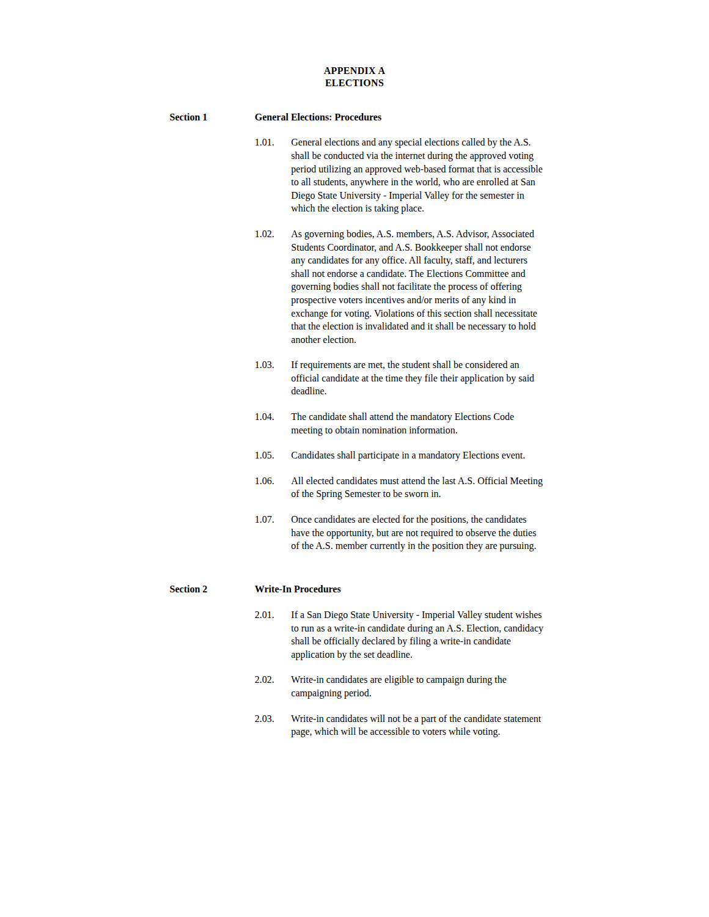APPENDIX A ELECTIONS
Section 1 General Elections: Procedures
1.01. General elections and any special elections called by the A.S. shall be conducted via the internet during the approved voting period utilizing an approved web-based format that is accessible to all students, anywhere in the world, who are enrolled at San Diego State University - Imperial Valley for the semester in which the election is taking place.
1.02. As governing bodies, A.S. members, A.S. Advisor, Associated Students Coordinator, and A.S. Bookkeeper shall not endorse any candidates for any office. All faculty, staff, and lecturers shall not endorse a candidate. The Elections Committee and governing bodies shall not facilitate the process of offering prospective voters incentives and/or merits of any kind in exchange for voting. Violations of this section shall necessitate that the election is invalidated and it shall be necessary to hold another election.
1.03. If requirements are met, the student shall be considered an official candidate at the time they file their application by said deadline.
1.04. The candidate shall attend the mandatory Elections Code meeting to obtain nomination information.
1.05. Candidates shall participate in a mandatory Elections event.
1.06. All elected candidates must attend the last A.S. Official Meeting of the Spring Semester to be sworn in.
1.07. Once candidates are elected for the positions, the candidates have the opportunity, but are not required to observe the duties of the A.S. member currently in the position they are pursuing.
Section 2 Write-In Procedures
2.01. If a San Diego State University - Imperial Valley student wishes to run as a write-in candidate during an A.S. Election, candidacy shall be officially declared by filing a write-in candidate application by the set deadline.
2.02. Write-in candidates are eligible to campaign during the campaigning period.
2.03. Write-in candidates will not be a part of the candidate statement page, which will be accessible to voters while voting.